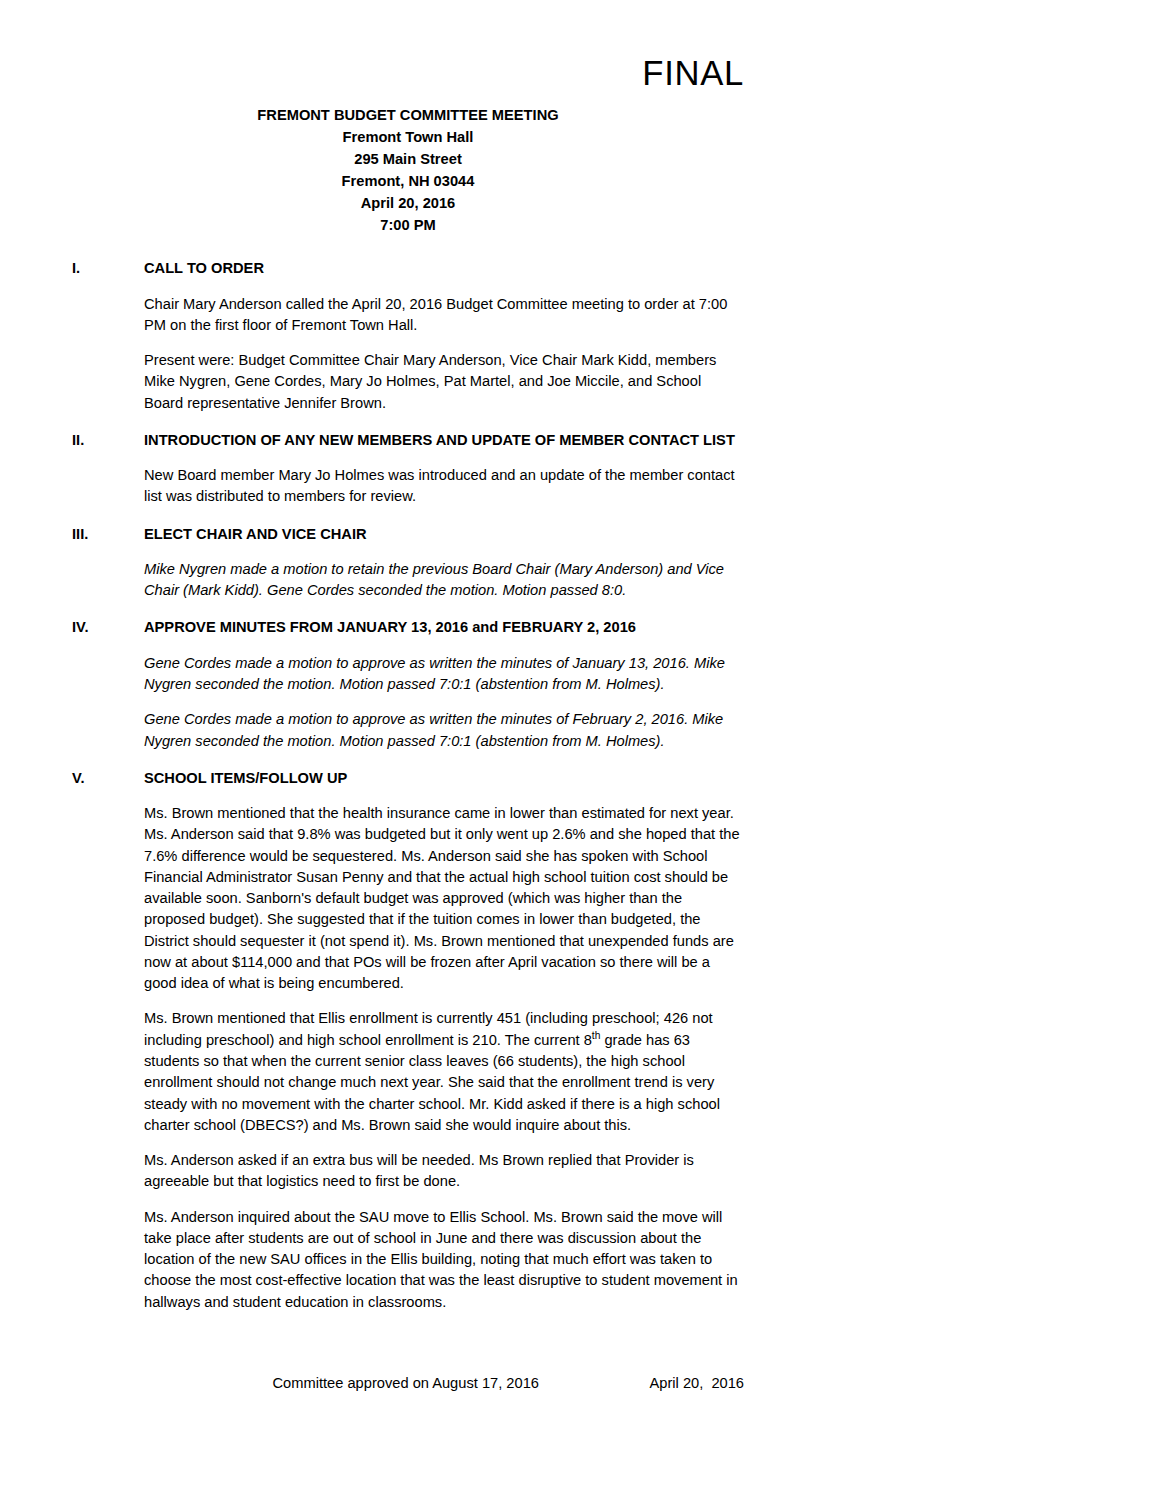FINAL
FREMONT BUDGET COMMITTEE MEETING
Fremont Town Hall
295 Main Street
Fremont, NH 03044
April 20, 2016
7:00 PM
I. CALL TO ORDER
Chair Mary Anderson called the April 20, 2016 Budget Committee meeting to order at 7:00 PM on the first floor of Fremont Town Hall.
Present were: Budget Committee Chair Mary Anderson, Vice Chair Mark Kidd, members Mike Nygren, Gene Cordes, Mary Jo Holmes, Pat Martel, and Joe Miccile, and School Board representative Jennifer Brown.
II. INTRODUCTION OF ANY NEW MEMBERS AND UPDATE OF MEMBER CONTACT LIST
New Board member Mary Jo Holmes was introduced and an update of the member contact list was distributed to members for review.
III. ELECT CHAIR AND VICE CHAIR
Mike Nygren made a motion to retain the previous Board Chair (Mary Anderson) and Vice Chair (Mark Kidd). Gene Cordes seconded the motion. Motion passed 8:0.
IV. APPROVE MINUTES FROM JANUARY 13, 2016 and FEBRUARY 2, 2016
Gene Cordes made a motion to approve as written the minutes of January 13, 2016. Mike Nygren seconded the motion. Motion passed 7:0:1 (abstention from M. Holmes).
Gene Cordes made a motion to approve as written the minutes of February 2, 2016. Mike Nygren seconded the motion. Motion passed 7:0:1 (abstention from M. Holmes).
V. SCHOOL ITEMS/FOLLOW UP
Ms. Brown mentioned that the health insurance came in lower than estimated for next year. Ms. Anderson said that 9.8% was budgeted but it only went up 2.6% and she hoped that the 7.6% difference would be sequestered. Ms. Anderson said she has spoken with School Financial Administrator Susan Penny and that the actual high school tuition cost should be available soon. Sanborn's default budget was approved (which was higher than the proposed budget). She suggested that if the tuition comes in lower than budgeted, the District should sequester it (not spend it). Ms. Brown mentioned that unexpended funds are now at about $114,000 and that POs will be frozen after April vacation so there will be a good idea of what is being encumbered.
Ms. Brown mentioned that Ellis enrollment is currently 451 (including preschool; 426 not including preschool) and high school enrollment is 210. The current 8th grade has 63 students so that when the current senior class leaves (66 students), the high school enrollment should not change much next year. She said that the enrollment trend is very steady with no movement with the charter school. Mr. Kidd asked if there is a high school charter school (DBECS?) and Ms. Brown said she would inquire about this.
Ms. Anderson asked if an extra bus will be needed. Ms Brown replied that Provider is agreeable but that logistics need to first be done.
Ms. Anderson inquired about the SAU move to Ellis School. Ms. Brown said the move will take place after students are out of school in June and there was discussion about the location of the new SAU offices in the Ellis building, noting that much effort was taken to choose the most cost-effective location that was the least disruptive to student movement in hallways and student education in classrooms.
Committee approved on August 17, 2016
April 20, 2016